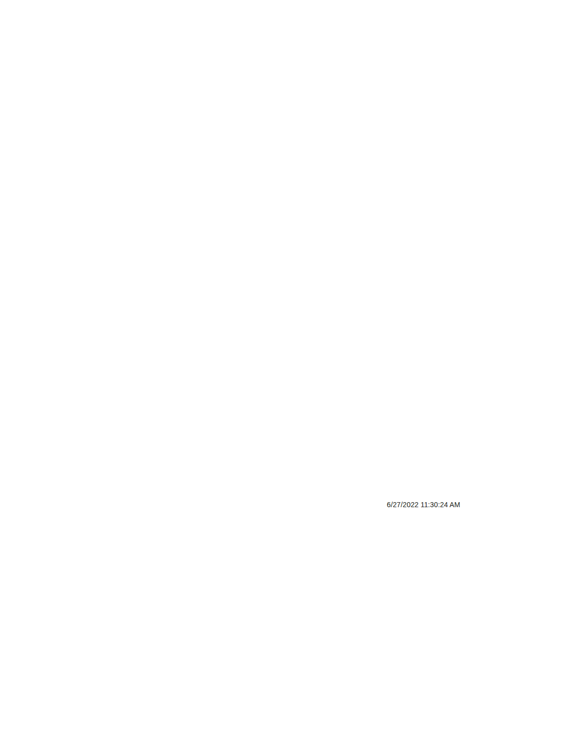6/27/2022 11:30:24 AM